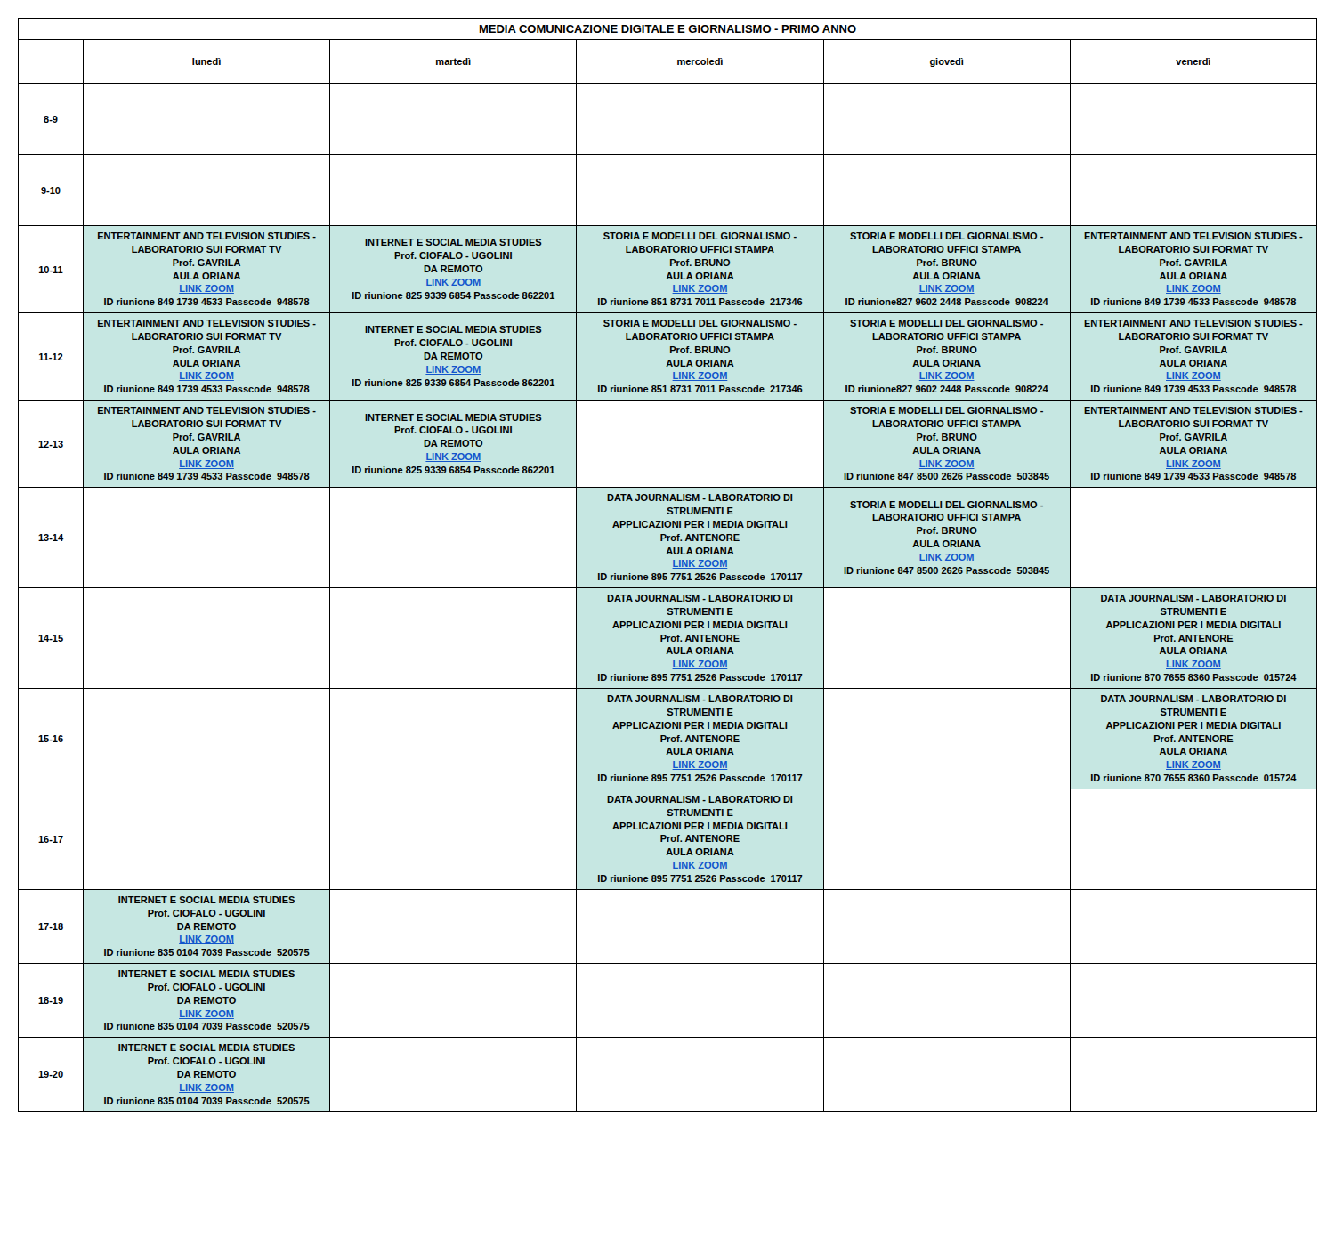| MEDIA COMUNICAZIONE DIGITALE E GIORNALISMO - PRIMO ANNO |
| | lunedì | martedì | mercoledì | giovedì | venerdì |
| 8-9 | | | | | |
| 9-10 | | | | | |
| 10-11 | ENTERTAINMENT AND TELEVISION STUDIES - LABORATORIO SUI FORMAT TV Prof. GAVRILA AULA ORIANA LINK ZOOM ID riunione 849 1739 4533 Passcode 948578 | INTERNET E SOCIAL MEDIA STUDIES Prof. CIOFALO - UGOLINI DA REMOTO LINK ZOOM ID riunione 825 9339 6854 Passcode 862201 | STORIA E MODELLI DEL GIORNALISMO - LABORATORIO UFFICI STAMPA Prof. BRUNO AULA ORIANA LINK ZOOM ID riunione 851 8731 7011 Passcode 217346 | STORIA E MODELLI DEL GIORNALISMO - LABORATORIO UFFICI STAMPA Prof. BRUNO AULA ORIANA LINK ZOOM ID riunione827 9602 2448 Passcode 908224 | ENTERTAINMENT AND TELEVISION STUDIES - LABORATORIO SUI FORMAT TV Prof. GAVRILA AULA ORIANA LINK ZOOM ID riunione 849 1739 4533 Passcode 948578 |
| 11-12 | ENTERTAINMENT AND TELEVISION STUDIES - LABORATORIO SUI FORMAT TV Prof. GAVRILA AULA ORIANA LINK ZOOM ID riunione 849 1739 4533 Passcode 948578 | INTERNET E SOCIAL MEDIA STUDIES Prof. CIOFALO - UGOLINI DA REMOTO LINK ZOOM ID riunione 825 9339 6854 Passcode 862201 | STORIA E MODELLI DEL GIORNALISMO - LABORATORIO UFFICI STAMPA Prof. BRUNO AULA ORIANA LINK ZOOM ID riunione 851 8731 7011 Passcode 217346 | STORIA E MODELLI DEL GIORNALISMO - LABORATORIO UFFICI STAMPA Prof. BRUNO AULA ORIANA LINK ZOOM ID riunione827 9602 2448 Passcode 908224 | ENTERTAINMENT AND TELEVISION STUDIES - LABORATORIO SUI FORMAT TV Prof. GAVRILA AULA ORIANA LINK ZOOM ID riunione 849 1739 4533 Passcode 948578 |
| 12-13 | ENTERTAINMENT AND TELEVISION STUDIES - LABORATORIO SUI FORMAT TV Prof. GAVRILA AULA ORIANA LINK ZOOM ID riunione 849 1739 4533 Passcode 948578 | INTERNET E SOCIAL MEDIA STUDIES Prof. CIOFALO - UGOLINI DA REMOTO LINK ZOOM ID riunione 825 9339 6854 Passcode 862201 | | STORIA E MODELLI DEL GIORNALISMO - LABORATORIO UFFICI STAMPA Prof. BRUNO AULA ORIANA LINK ZOOM ID riunione 847 8500 2626 Passcode 503845 | ENTERTAINMENT AND TELEVISION STUDIES - LABORATORIO SUI FORMAT TV Prof. GAVRILA AULA ORIANA LINK ZOOM ID riunione 849 1739 4533 Passcode 948578 |
| 13-14 | | | DATA JOURNALISM - LABORATORIO DI STRUMENTI E APPLICAZIONI PER I MEDIA DIGITALI Prof. ANTENORE AULA ORIANA LINK ZOOM ID riunione 895 7751 2526 Passcode 170117 | STORIA E MODELLI DEL GIORNALISMO - LABORATORIO UFFICI STAMPA Prof. BRUNO AULA ORIANA LINK ZOOM ID riunione 847 8500 2626 Passcode 503845 | |
| 14-15 | | | DATA JOURNALISM - LABORATORIO DI STRUMENTI E APPLICAZIONI PER I MEDIA DIGITALI Prof. ANTENORE AULA ORIANA LINK ZOOM ID riunione 895 7751 2526 Passcode 170117 | | DATA JOURNALISM - LABORATORIO DI STRUMENTI E APPLICAZIONI PER I MEDIA DIGITALI Prof. ANTENORE AULA ORIANA LINK ZOOM ID riunione 870 7655 8360 Passcode 015724 |
| 15-16 | | | DATA JOURNALISM - LABORATORIO DI STRUMENTI E APPLICAZIONI PER I MEDIA DIGITALI Prof. ANTENORE AULA ORIANA LINK ZOOM ID riunione 895 7751 2526 Passcode 170117 | | DATA JOURNALISM - LABORATORIO DI STRUMENTI E APPLICAZIONI PER I MEDIA DIGITALI Prof. ANTENORE AULA ORIANA LINK ZOOM ID riunione 870 7655 8360 Passcode 015724 |
| 16-17 | | | DATA JOURNALISM - LABORATORIO DI STRUMENTI E APPLICAZIONI PER I MEDIA DIGITALI Prof. ANTENORE AULA ORIANA LINK ZOOM ID riunione 895 7751 2526 Passcode 170117 | | |
| 17-18 | INTERNET E SOCIAL MEDIA STUDIES Prof. CIOFALO - UGOLINI DA REMOTO LINK ZOOM ID riunione 835 0104 7039 Passcode 520575 | | | | |
| 18-19 | INTERNET E SOCIAL MEDIA STUDIES Prof. CIOFALO - UGOLINI DA REMOTO LINK ZOOM ID riunione 835 0104 7039 Passcode 520575 | | | | |
| 19-20 | INTERNET E SOCIAL MEDIA STUDIES Prof. CIOFALO - UGOLINI DA REMOTO LINK ZOOM ID riunione 835 0104 7039 Passcode 520575 | | | | |